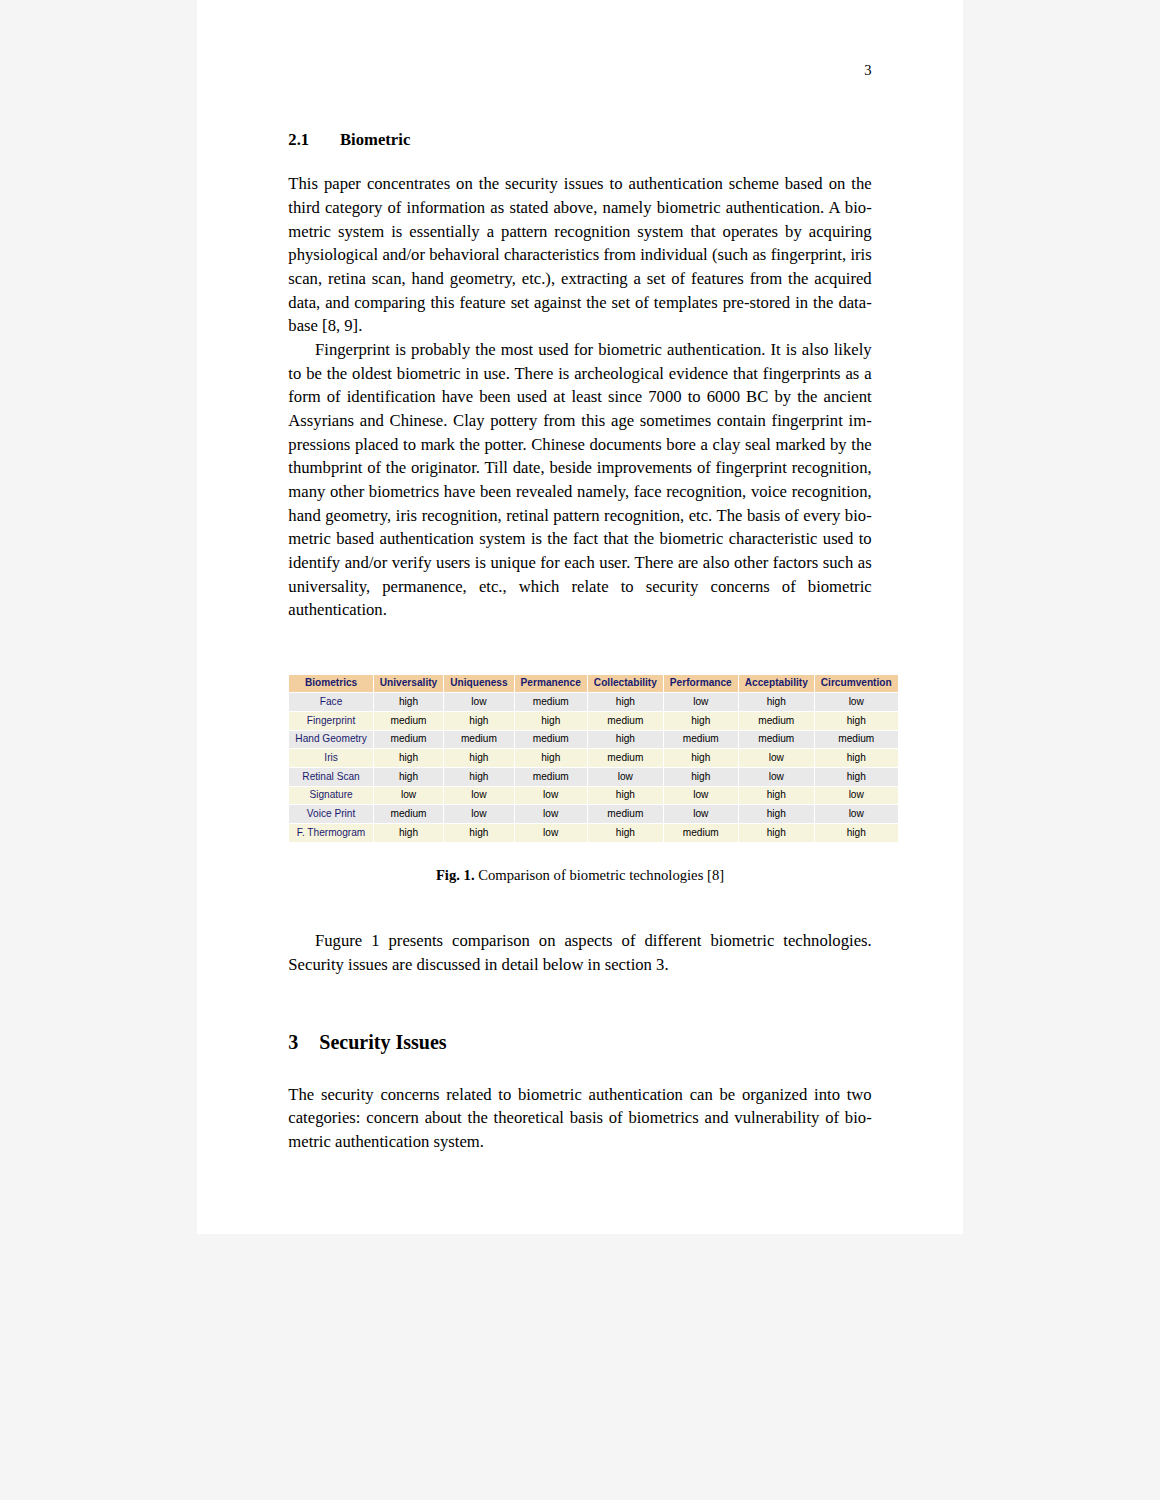3
2.1 Biometric
This paper concentrates on the security issues to authentication scheme based on the third category of information as stated above, namely biometric authentication. A biometric system is essentially a pattern recognition system that operates by acquiring physiological and/or behavioral characteristics from individual (such as fingerprint, iris scan, retina scan, hand geometry, etc.), extracting a set of features from the acquired data, and comparing this feature set against the set of templates pre-stored in the database [8, 9].
Fingerprint is probably the most used for biometric authentication. It is also likely to be the oldest biometric in use. There is archeological evidence that fingerprints as a form of identification have been used at least since 7000 to 6000 BC by the ancient Assyrians and Chinese. Clay pottery from this age sometimes contain fingerprint impressions placed to mark the potter. Chinese documents bore a clay seal marked by the thumbprint of the originator. Till date, beside improvements of fingerprint recognition, many other biometrics have been revealed namely, face recognition, voice recognition, hand geometry, iris recognition, retinal pattern recognition, etc. The basis of every biometric based authentication system is the fact that the biometric characteristic used to identify and/or verify users is unique for each user. There are also other factors such as universality, permanence, etc., which relate to security concerns of biometric authentication.
| Biometrics | Universality | Uniqueness | Permanence | Collectability | Performance | Acceptability | Circumvention |
| --- | --- | --- | --- | --- | --- | --- | --- |
| Face | high | low | medium | high | low | high | low |
| Fingerprint | medium | high | high | medium | high | medium | high |
| Hand Geometry | medium | medium | medium | high | medium | medium | medium |
| Iris | high | high | high | medium | high | low | high |
| Retinal Scan | high | high | medium | low | high | low | high |
| Signature | low | low | low | high | low | high | low |
| Voice Print | medium | low | low | medium | low | high | low |
| F. Thermogram | high | high | low | high | medium | high | high |
Fig. 1. Comparison of biometric technologies [8]
Fugure 1 presents comparison on aspects of different biometric technologies. Security issues are discussed in detail below in section 3.
3 Security Issues
The security concerns related to biometric authentication can be organized into two categories: concern about the theoretical basis of biometrics and vulnerability of biometric authentication system.